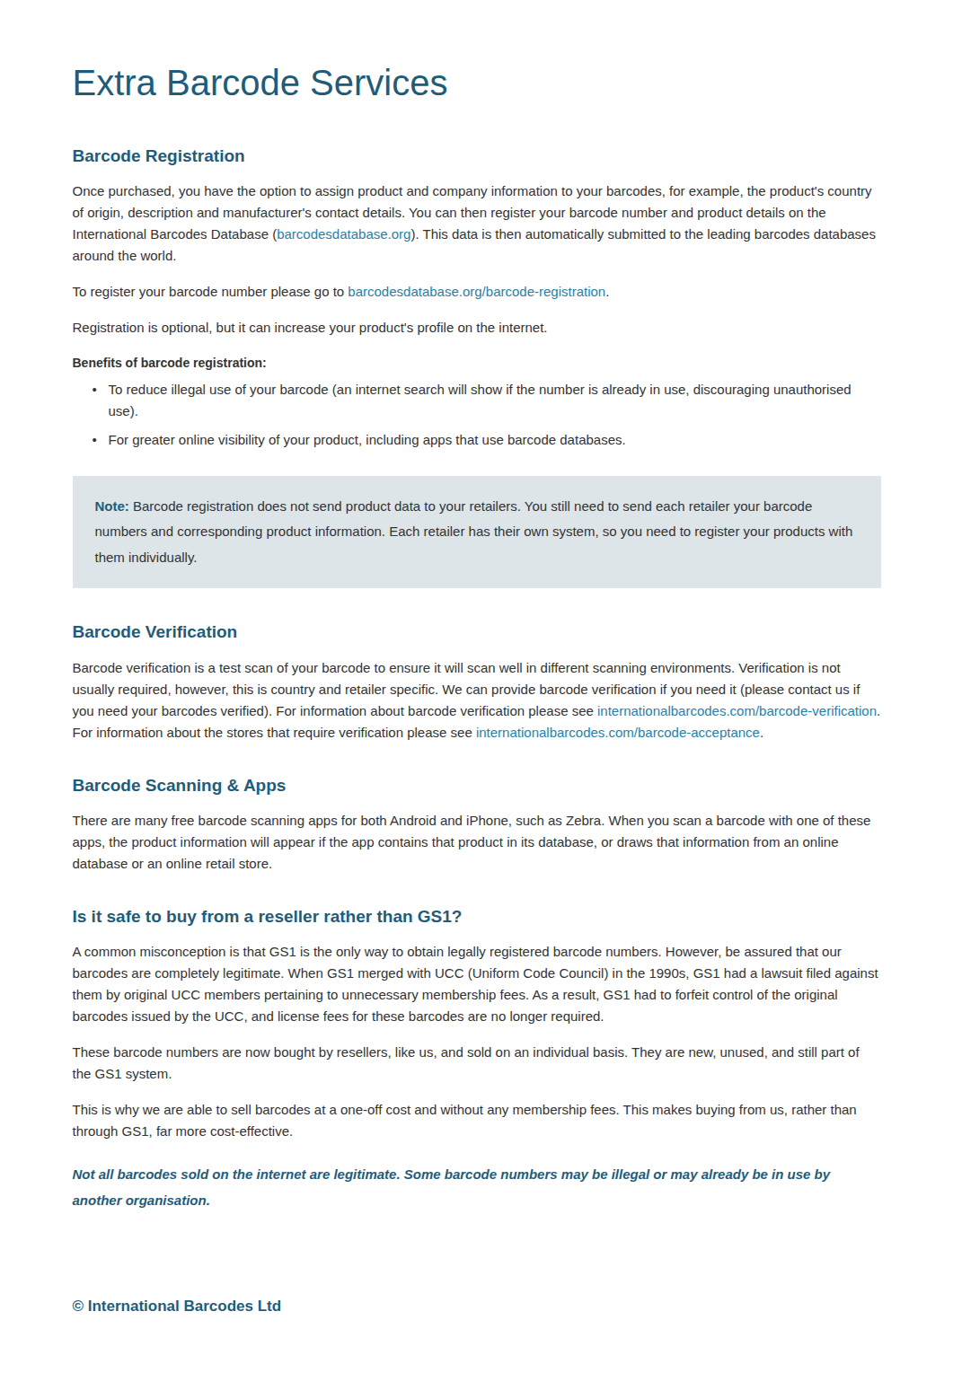Extra Barcode Services
Barcode Registration
Once purchased, you have the option to assign product and company information to your barcodes, for example, the product's country of origin, description and manufacturer's contact details. You can then register your barcode number and product details on the International Barcodes Database (barcodesdatabase.org). This data is then automatically submitted to the leading barcodes databases around the world.
To register your barcode number please go to barcodesdatabase.org/barcode-registration.
Registration is optional, but it can increase your product's profile on the internet.
Benefits of barcode registration:
To reduce illegal use of your barcode (an internet search will show if the number is already in use, discouraging unauthorised use).
For greater online visibility of your product, including apps that use barcode databases.
Note: Barcode registration does not send product data to your retailers. You still need to send each retailer your barcode numbers and corresponding product information. Each retailer has their own system, so you need to register your products with them individually.
Barcode Verification
Barcode verification is a test scan of your barcode to ensure it will scan well in different scanning environments. Verification is not usually required, however, this is country and retailer specific. We can provide barcode verification if you need it (please contact us if you need your barcodes verified). For information about barcode verification please see internationalbarcodes.com/barcode-verification. For information about the stores that require verification please see internationalbarcodes.com/barcode-acceptance.
Barcode Scanning & Apps
There are many free barcode scanning apps for both Android and iPhone, such as Zebra. When you scan a barcode with one of these apps, the product information will appear if the app contains that product in its database, or draws that information from an online database or an online retail store.
Is it safe to buy from a reseller rather than GS1?
A common misconception is that GS1 is the only way to obtain legally registered barcode numbers. However, be assured that our barcodes are completely legitimate. When GS1 merged with UCC (Uniform Code Council) in the 1990s, GS1 had a lawsuit filed against them by original UCC members pertaining to unnecessary membership fees. As a result, GS1 had to forfeit control of the original barcodes issued by the UCC, and license fees for these barcodes are no longer required.
These barcode numbers are now bought by resellers, like us, and sold on an individual basis. They are new, unused, and still part of the GS1 system.
This is why we are able to sell barcodes at a one-off cost and without any membership fees. This makes buying from us, rather than through GS1, far more cost-effective.
Not all barcodes sold on the internet are legitimate. Some barcode numbers may be illegal or may already be in use by another organisation.
© International Barcodes Ltd